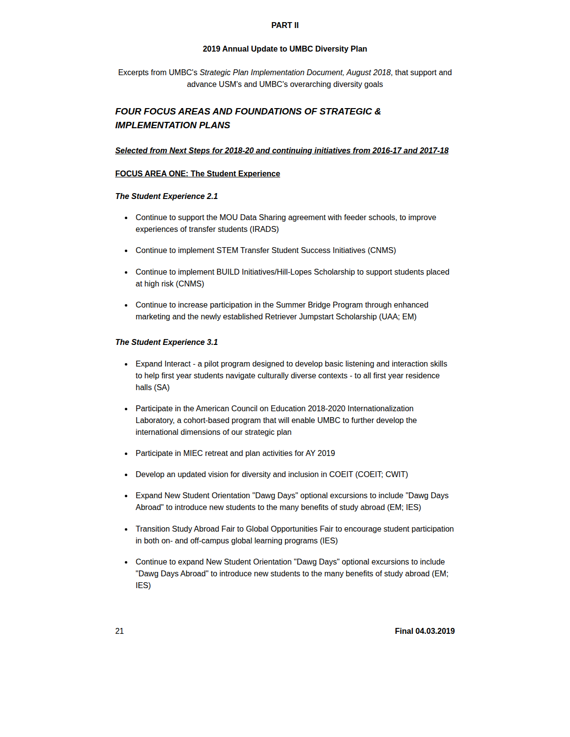PART II
2019 Annual Update to UMBC Diversity Plan
Excerpts from UMBC's Strategic Plan Implementation Document, August 2018, that support and advance USM's and UMBC's overarching diversity goals
FOUR FOCUS AREAS AND FOUNDATIONS OF STRATEGIC & IMPLEMENTATION PLANS
Selected from Next Steps for 2018-20 and continuing initiatives from 2016-17 and 2017-18
FOCUS AREA ONE: The Student Experience
The Student Experience 2.1
Continue to support the MOU Data Sharing agreement with feeder schools, to improve experiences of transfer students (IRADS)
Continue to implement STEM Transfer Student Success Initiatives (CNMS)
Continue to implement BUILD Initiatives/Hill-Lopes Scholarship to support students placed at high risk (CNMS)
Continue to increase participation in the Summer Bridge Program through enhanced marketing and the newly established Retriever Jumpstart Scholarship (UAA; EM)
The Student Experience 3.1
Expand Interact - a pilot program designed to develop basic listening and interaction skills to help first year students navigate culturally diverse contexts - to all first year residence halls (SA)
Participate in the American Council on Education 2018-2020 Internationalization Laboratory, a cohort-based program that will enable UMBC to further develop the international dimensions of our strategic plan
Participate in MIEC retreat and plan activities for AY 2019
Develop an updated vision for diversity and inclusion in COEIT (COEIT; CWIT)
Expand New Student Orientation "Dawg Days" optional excursions to include "Dawg Days Abroad" to introduce new students to the many benefits of study abroad (EM; IES)
Transition Study Abroad Fair to Global Opportunities Fair to encourage student participation in both on- and off-campus global learning programs (IES)
Continue to expand New Student Orientation "Dawg Days" optional excursions to include "Dawg Days Abroad" to introduce new students to the many benefits of study abroad (EM; IES)
21 Final 04.03.2019